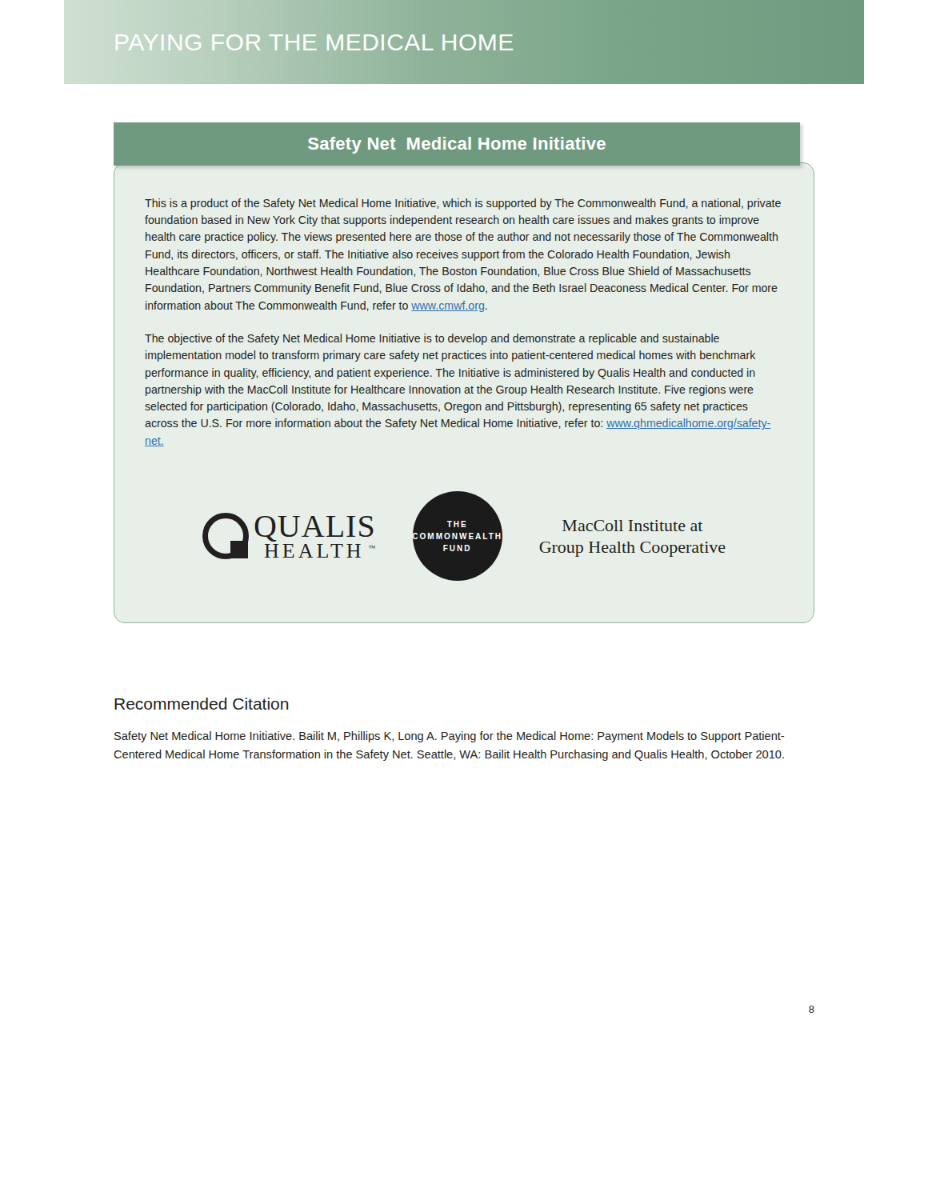Paying for the Medical Home
Safety Net Medical Home Initiative
This is a product of the Safety Net Medical Home Initiative, which is supported by The Commonwealth Fund, a national, private foundation based in New York City that supports independent research on health care issues and makes grants to improve health care practice policy. The views presented here are those of the author and not necessarily those of The Commonwealth Fund, its directors, officers, or staff. The Initiative also receives support from the Colorado Health Foundation, Jewish Healthcare Foundation, Northwest Health Foundation, The Boston Foundation, Blue Cross Blue Shield of Massachusetts Foundation, Partners Community Benefit Fund, Blue Cross of Idaho, and the Beth Israel Deaconess Medical Center. For more information about The Commonwealth Fund, refer to www.cmwf.org.
The objective of the Safety Net Medical Home Initiative is to develop and demonstrate a replicable and sustainable implementation model to transform primary care safety net practices into patient-centered medical homes with benchmark performance in quality, efficiency, and patient experience. The Initiative is administered by Qualis Health and conducted in partnership with the MacColl Institute for Healthcare Innovation at the Group Health Research Institute. Five regions were selected for participation (Colorado, Idaho, Massachusetts, Oregon and Pittsburgh), representing 65 safety net practices across the U.S. For more information about the Safety Net Medical Home Initiative, refer to: www.qhmedicalhome.org/safety-net.
QUALIS
HEALTH™
THE
COMMONWEALTH
FUND
MacColl Institute at
Group Health Cooperative
Recommended Citation
Safety Net Medical Home Initiative. Bailit M, Phillips K, Long A. Paying for the Medical Home: Payment Models to Support Patient-Centered Medical Home Transformation in the Safety Net. Seattle, WA: Bailit Health Purchasing and Qualis Health, October 2010.
8